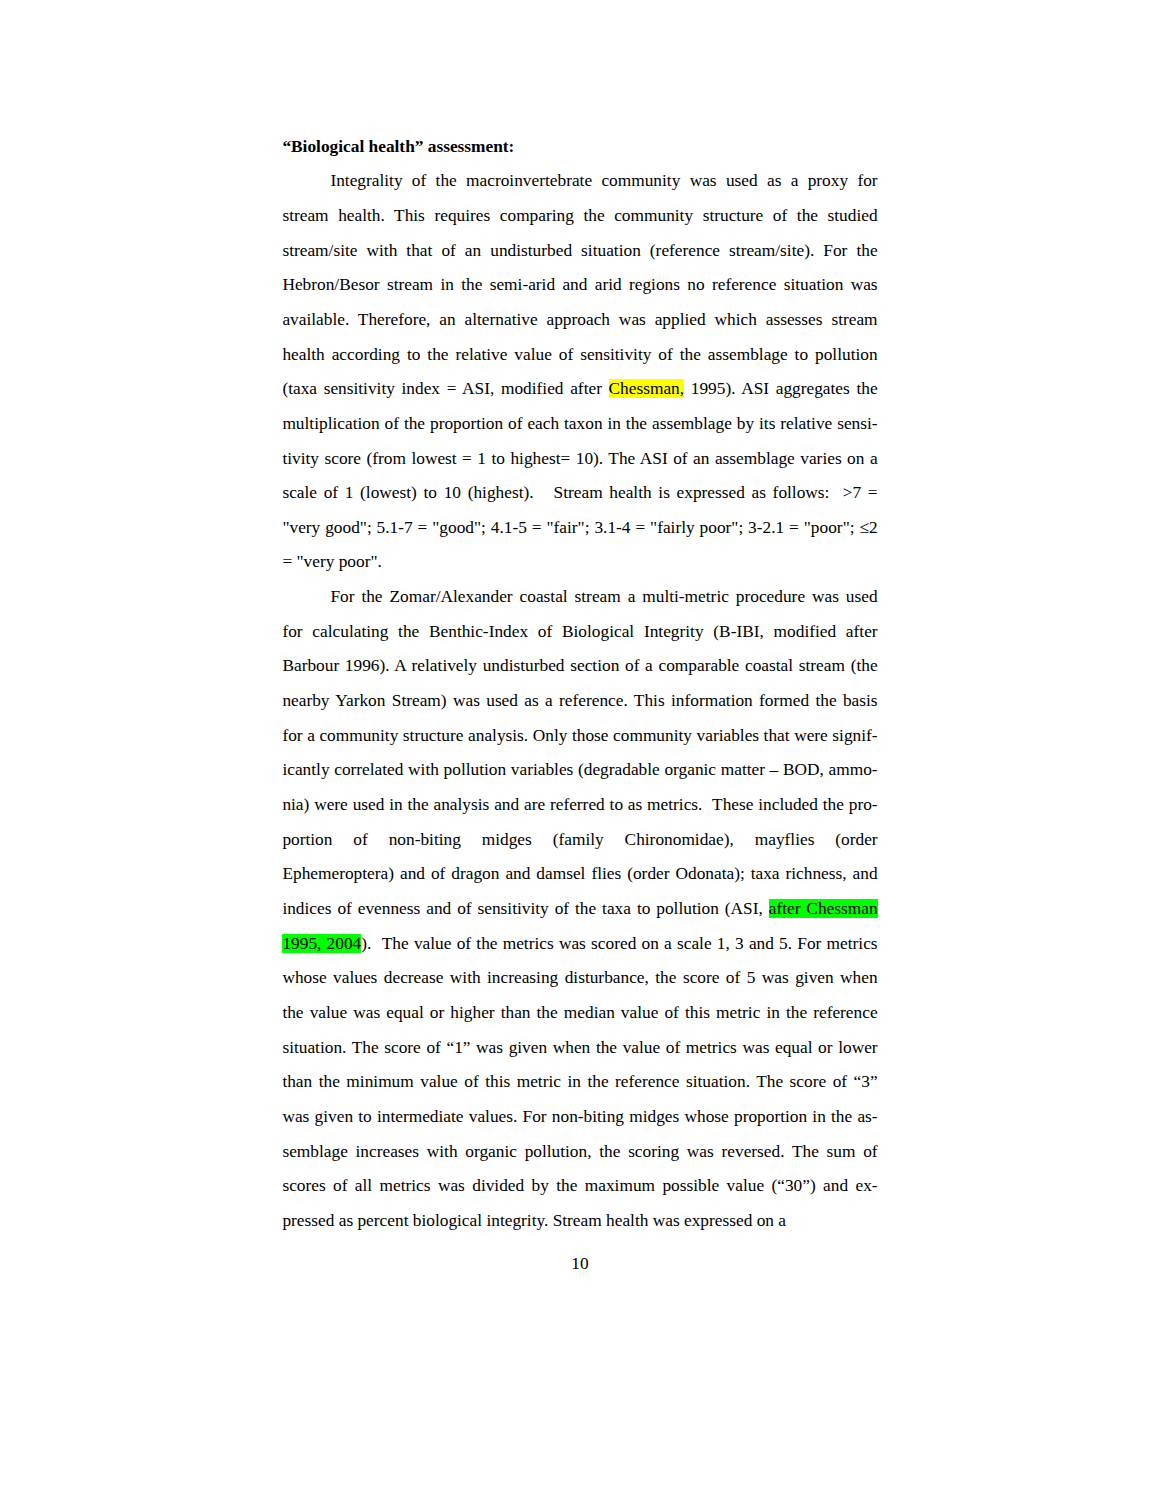“Biological health” assessment:
Integrality of the macroinvertebrate community was used as a proxy for stream health. This requires comparing the community structure of the studied stream/site with that of an undisturbed situation (reference stream/site). For the Hebron/Besor stream in the semi-arid and arid regions no reference situation was available. Therefore, an alternative approach was applied which assesses stream health according to the relative value of sensitivity of the assemblage to pollution (taxa sensitivity index = ASI, modified after Chessman, 1995). ASI aggregates the multiplication of the proportion of each taxon in the assemblage by its relative sensitivity score (from lowest = 1 to highest= 10). The ASI of an assemblage varies on a scale of 1 (lowest) to 10 (highest). Stream health is expressed as follows: >7 = "very good"; 5.1-7 = "good"; 4.1-5 = "fair"; 3.1-4 = "fairly poor"; 3-2.1 = "poor"; ≤2 = "very poor".
For the Zomar/Alexander coastal stream a multi-metric procedure was used for calculating the Benthic-Index of Biological Integrity (B-IBI, modified after Barbour 1996). A relatively undisturbed section of a comparable coastal stream (the nearby Yarkon Stream) was used as a reference. This information formed the basis for a community structure analysis. Only those community variables that were significantly correlated with pollution variables (degradable organic matter – BOD, ammonia) were used in the analysis and are referred to as metrics. These included the proportion of non-biting midges (family Chironomidae), mayflies (order Ephemeroptera) and of dragon and damsel flies (order Odonata); taxa richness, and indices of evenness and of sensitivity of the taxa to pollution (ASI, after Chessman 1995, 2004). The value of the metrics was scored on a scale 1, 3 and 5. For metrics whose values decrease with increasing disturbance, the score of 5 was given when the value was equal or higher than the median value of this metric in the reference situation. The score of “1” was given when the value of metrics was equal or lower than the minimum value of this metric in the reference situation. The score of “3” was given to intermediate values. For non-biting midges whose proportion in the assemblage increases with organic pollution, the scoring was reversed. The sum of scores of all metrics was divided by the maximum possible value (“30”) and expressed as percent biological integrity. Stream health was expressed on a
10